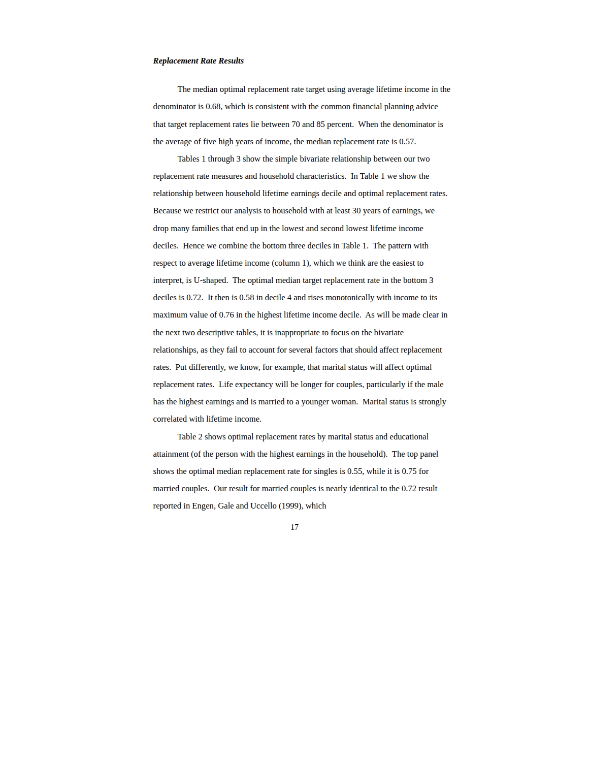Replacement Rate Results
The median optimal replacement rate target using average lifetime income in the denominator is 0.68, which is consistent with the common financial planning advice that target replacement rates lie between 70 and 85 percent. When the denominator is the average of five high years of income, the median replacement rate is 0.57.
Tables 1 through 3 show the simple bivariate relationship between our two replacement rate measures and household characteristics. In Table 1 we show the relationship between household lifetime earnings decile and optimal replacement rates. Because we restrict our analysis to household with at least 30 years of earnings, we drop many families that end up in the lowest and second lowest lifetime income deciles. Hence we combine the bottom three deciles in Table 1. The pattern with respect to average lifetime income (column 1), which we think are the easiest to interpret, is U-shaped. The optimal median target replacement rate in the bottom 3 deciles is 0.72. It then is 0.58 in decile 4 and rises monotonically with income to its maximum value of 0.76 in the highest lifetime income decile. As will be made clear in the next two descriptive tables, it is inappropriate to focus on the bivariate relationships, as they fail to account for several factors that should affect replacement rates. Put differently, we know, for example, that marital status will affect optimal replacement rates. Life expectancy will be longer for couples, particularly if the male has the highest earnings and is married to a younger woman. Marital status is strongly correlated with lifetime income.
Table 2 shows optimal replacement rates by marital status and educational attainment (of the person with the highest earnings in the household). The top panel shows the optimal median replacement rate for singles is 0.55, while it is 0.75 for married couples. Our result for married couples is nearly identical to the 0.72 result reported in Engen, Gale and Uccello (1999), which
17